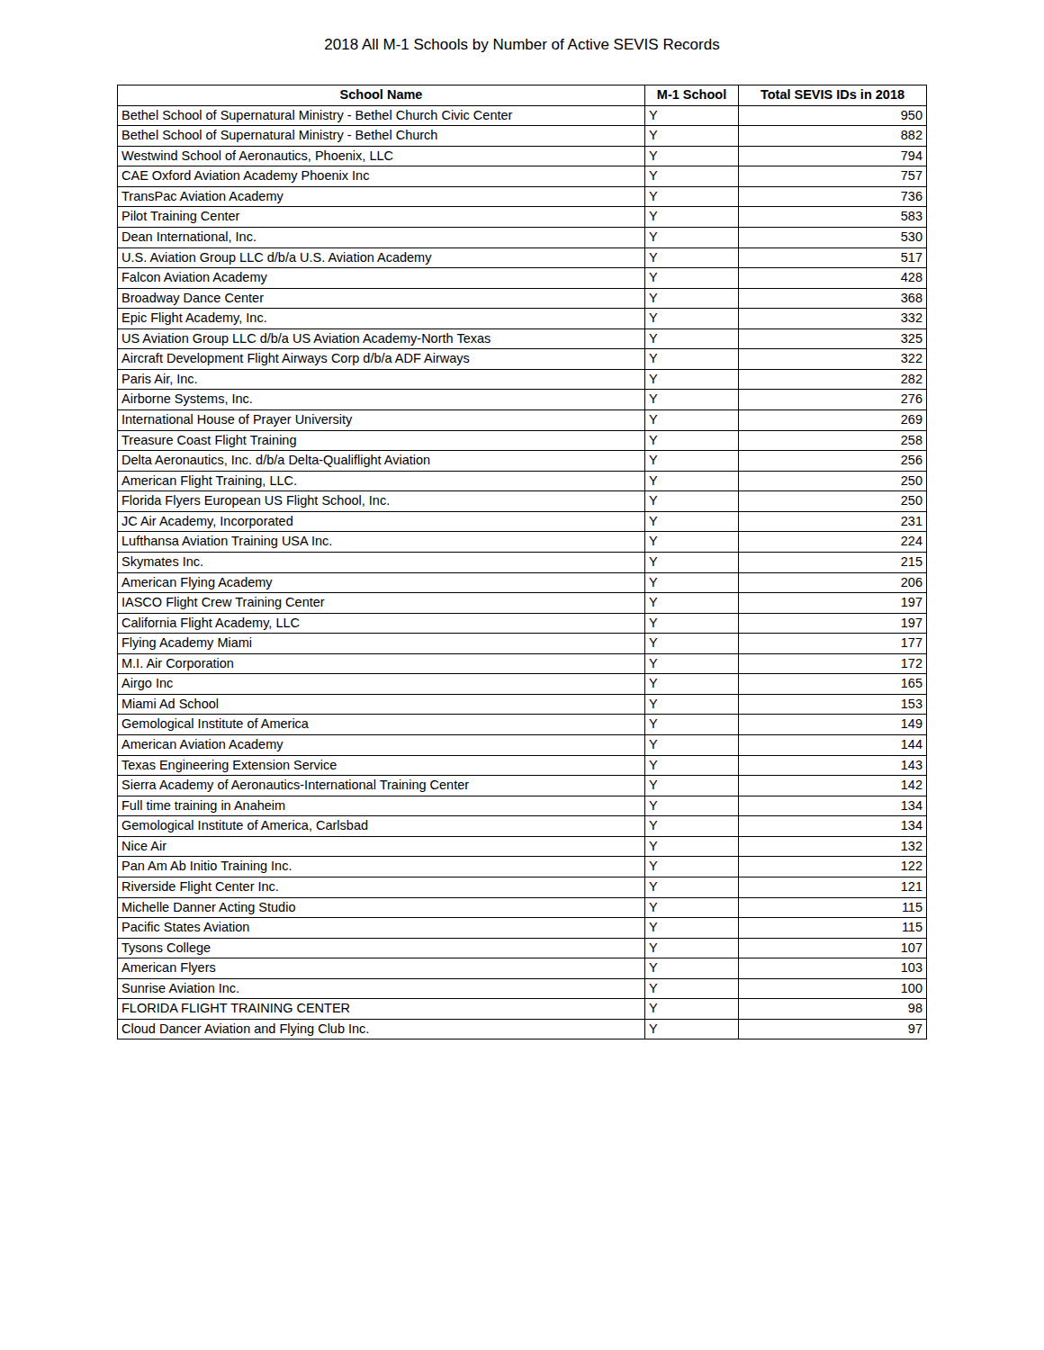2018 All M-1 Schools by Number of Active SEVIS Records
| School Name | M-1 School | Total SEVIS IDs in 2018 |
| --- | --- | --- |
| Bethel School of Supernatural Ministry - Bethel Church Civic Center | Y | 950 |
| Bethel School of Supernatural Ministry - Bethel Church | Y | 882 |
| Westwind School of Aeronautics, Phoenix, LLC | Y | 794 |
| CAE Oxford Aviation Academy Phoenix Inc | Y | 757 |
| TransPac Aviation Academy | Y | 736 |
| Pilot Training Center | Y | 583 |
| Dean International, Inc. | Y | 530 |
| U.S. Aviation Group LLC d/b/a U.S. Aviation Academy | Y | 517 |
| Falcon Aviation Academy | Y | 428 |
| Broadway Dance Center | Y | 368 |
| Epic Flight Academy, Inc. | Y | 332 |
| US Aviation Group LLC d/b/a US Aviation Academy-North Texas | Y | 325 |
| Aircraft Development Flight Airways Corp d/b/a ADF Airways | Y | 322 |
| Paris Air, Inc. | Y | 282 |
| Airborne Systems, Inc. | Y | 276 |
| International House of Prayer University | Y | 269 |
| Treasure Coast Flight Training | Y | 258 |
| Delta Aeronautics, Inc. d/b/a Delta-Qualiflight Aviation | Y | 256 |
| American Flight Training, LLC. | Y | 250 |
| Florida Flyers European US Flight School, Inc. | Y | 250 |
| JC Air Academy, Incorporated | Y | 231 |
| Lufthansa Aviation Training USA Inc. | Y | 224 |
| Skymates Inc. | Y | 215 |
| American Flying Academy | Y | 206 |
| IASCO Flight Crew Training Center | Y | 197 |
| California Flight Academy, LLC | Y | 197 |
| Flying Academy Miami | Y | 177 |
| M.I. Air Corporation | Y | 172 |
| Airgo Inc | Y | 165 |
| Miami Ad School | Y | 153 |
| Gemological Institute of America | Y | 149 |
| American Aviation Academy | Y | 144 |
| Texas Engineering Extension Service | Y | 143 |
| Sierra Academy of Aeronautics-International Training Center | Y | 142 |
| Full time training in Anaheim | Y | 134 |
| Gemological Institute of America, Carlsbad | Y | 134 |
| Nice Air | Y | 132 |
| Pan Am Ab Initio Training Inc. | Y | 122 |
| Riverside Flight Center Inc. | Y | 121 |
| Michelle Danner Acting Studio | Y | 115 |
| Pacific States Aviation | Y | 115 |
| Tysons College | Y | 107 |
| American Flyers | Y | 103 |
| Sunrise Aviation Inc. | Y | 100 |
| FLORIDA FLIGHT TRAINING CENTER | Y | 98 |
| Cloud Dancer Aviation and Flying Club Inc. | Y | 97 |